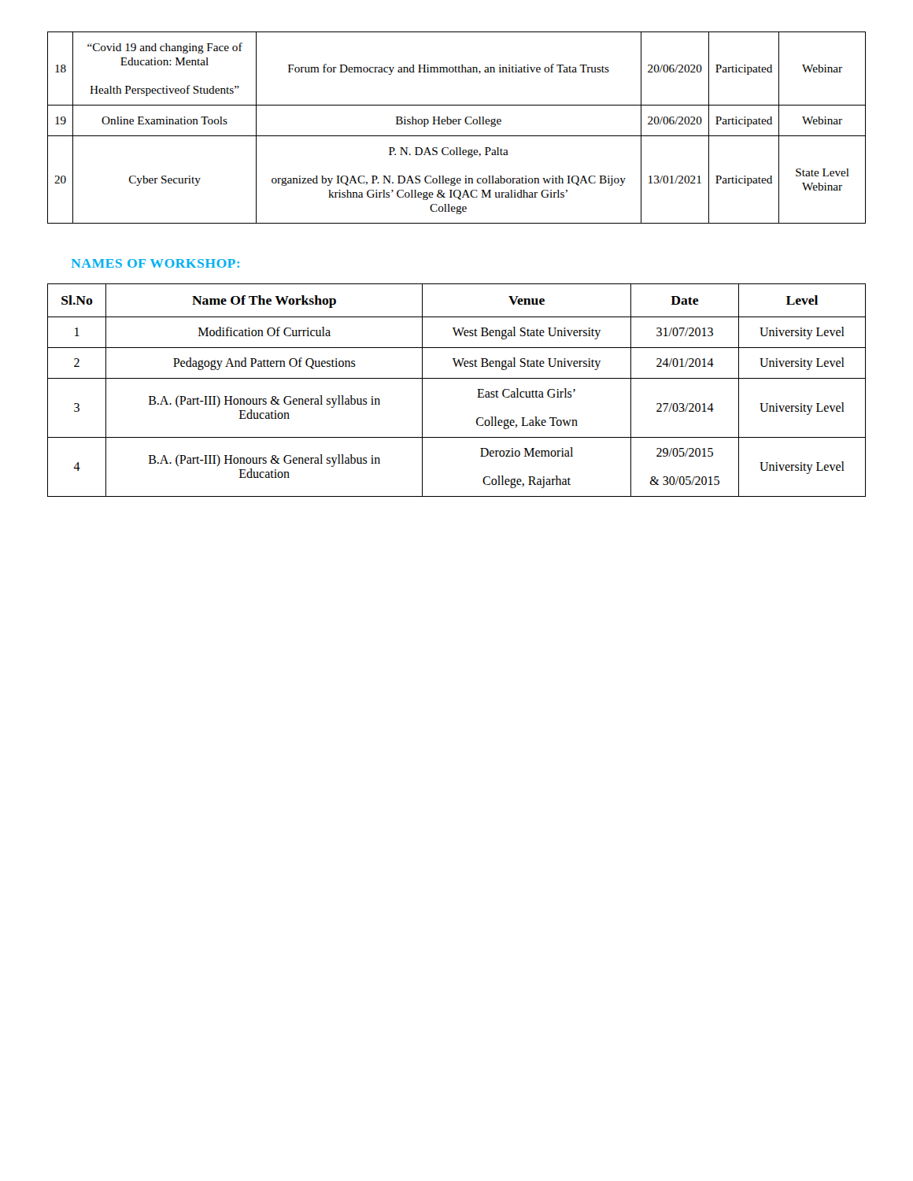| 18 | “Covid 19 and changing Face of Education: Mental Health Perspectiveof Students” | Forum for Democracy and Himmotthan, an initiative of Tata Trusts | 20/06/2020 | Participated | Webinar |
| 19 | Online Examination Tools | Bishop Heber College | 20/06/2020 | Participated | Webinar |
| 20 | Cyber Security | P. N. DAS College, Palta organized by IQAC, P. N. DAS College in collaboration with IQAC Bijoy krishna Girls’ College & IQAC M uralidhar Girls’ College | 13/01/2021 | Participated | State Level Webinar |
NAMES OF WORKSHOP:
| Sl.No | Name Of The Workshop | Venue | Date | Level |
| --- | --- | --- | --- | --- |
| 1 | Modification Of Curricula | West Bengal State University | 31/07/2013 | University Level |
| 2 | Pedagogy And Pattern Of Questions | West Bengal State University | 24/01/2014 | University Level |
| 3 | B.A. (Part-III) Honours & General syllabus in Education | East Calcutta Girls’ College, Lake Town | 27/03/2014 | University Level |
| 4 | B.A. (Part-III) Honours & General syllabus in Education | Derozio Memorial College, Rajarhat | 29/05/2015 & 30/05/2015 | University Level |